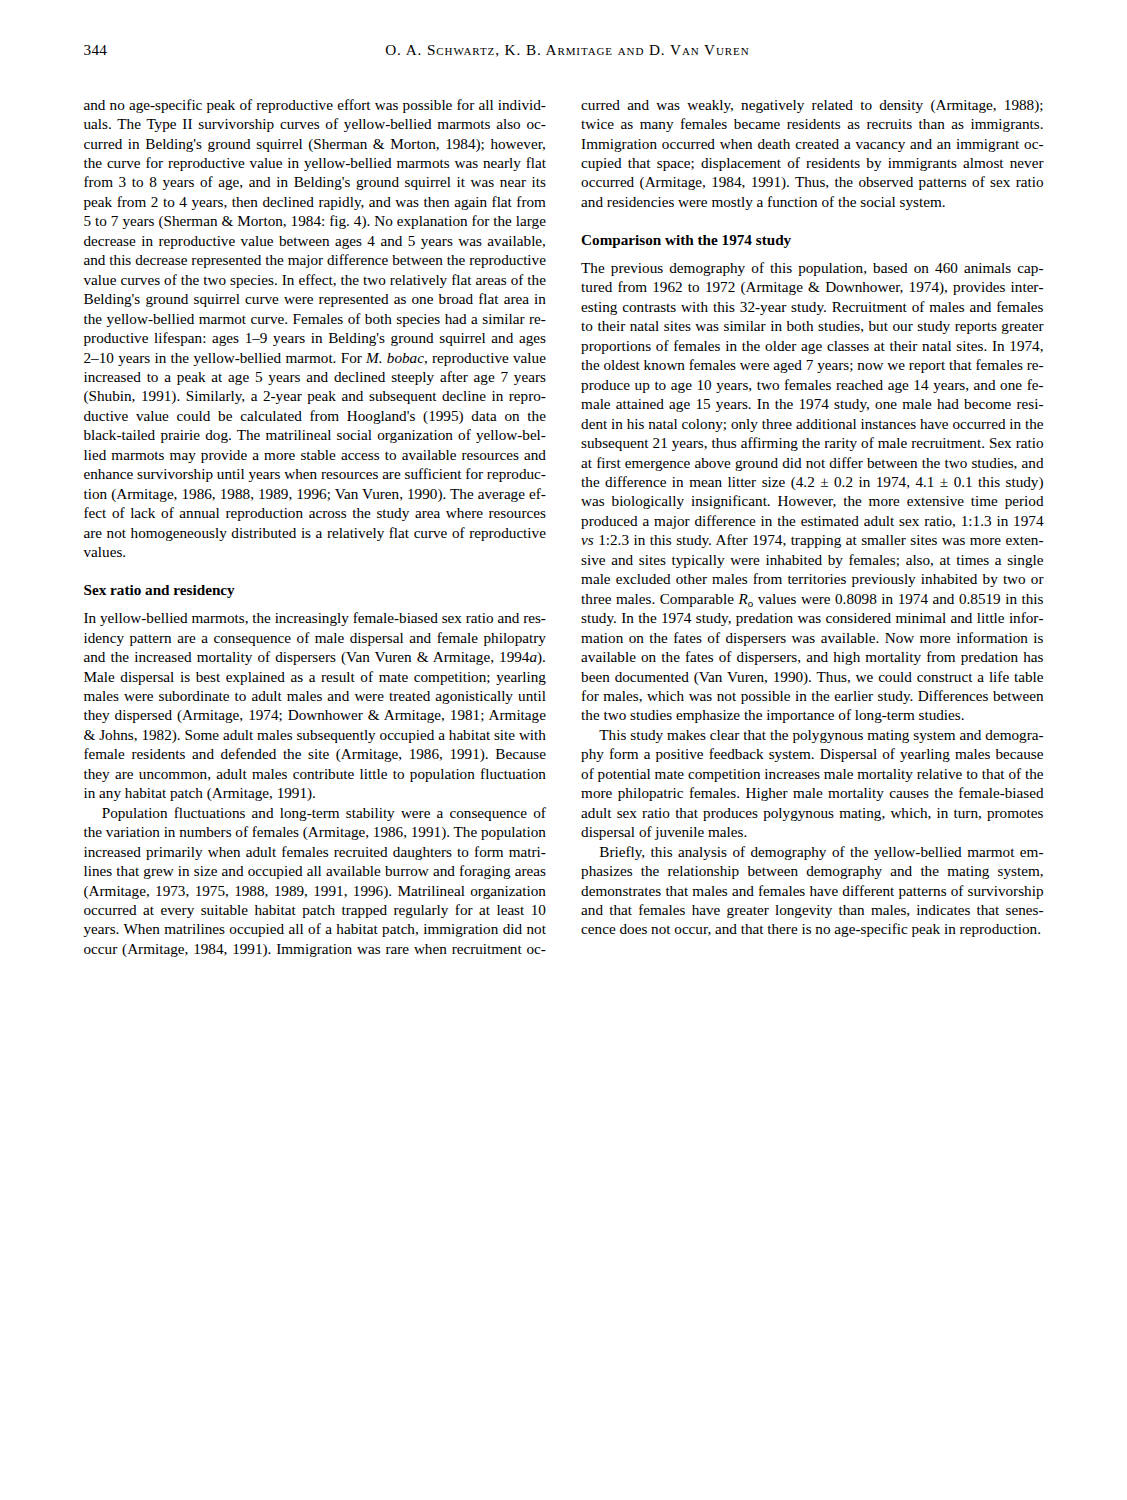344 O. A. Schwartz, K. B. Armitage and D. Van Vuren
and no age-specific peak of reproductive effort was possible for all individuals. The Type II survivorship curves of yellow-bellied marmots also occurred in Belding's ground squirrel (Sherman & Morton, 1984); however, the curve for reproductive value in yellow-bellied marmots was nearly flat from 3 to 8 years of age, and in Belding's ground squirrel it was near its peak from 2 to 4 years, then declined rapidly, and was then again flat from 5 to 7 years (Sherman & Morton, 1984: fig. 4). No explanation for the large decrease in reproductive value between ages 4 and 5 years was available, and this decrease represented the major difference between the reproductive value curves of the two species. In effect, the two relatively flat areas of the Belding's ground squirrel curve were represented as one broad flat area in the yellow-bellied marmot curve. Females of both species had a similar reproductive lifespan: ages 1–9 years in Belding's ground squirrel and ages 2–10 years in the yellow-bellied marmot. For M. bobac, reproductive value increased to a peak at age 5 years and declined steeply after age 7 years (Shubin, 1991). Similarly, a 2-year peak and subsequent decline in reproductive value could be calculated from Hoogland's (1995) data on the black-tailed prairie dog. The matrilineal social organization of yellow-bellied marmots may provide a more stable access to available resources and enhance survivorship until years when resources are sufficient for reproduction (Armitage, 1986, 1988, 1989, 1996; Van Vuren, 1990). The average effect of lack of annual reproduction across the study area where resources are not homogeneously distributed is a relatively flat curve of reproductive values.
Sex ratio and residency
In yellow-bellied marmots, the increasingly female-biased sex ratio and residency pattern are a consequence of male dispersal and female philopatry and the increased mortality of dispersers (Van Vuren & Armitage, 1994a). Male dispersal is best explained as a result of mate competition; yearling males were subordinate to adult males and were treated agonistically until they dispersed (Armitage, 1974; Downhower & Armitage, 1981; Armitage & Johns, 1982). Some adult males subsequently occupied a habitat site with female residents and defended the site (Armitage, 1986, 1991). Because they are uncommon, adult males contribute little to population fluctuation in any habitat patch (Armitage, 1991).
Population fluctuations and long-term stability were a consequence of the variation in numbers of females (Armitage, 1986, 1991). The population increased primarily when adult females recruited daughters to form matrilines that grew in size and occupied all available burrow and foraging areas (Armitage, 1973, 1975, 1988, 1989, 1991, 1996). Matrilineal organization occurred at every suitable habitat patch trapped regularly for at least 10 years. When matrilines occupied all of a habitat patch, immigration did not occur (Armitage, 1984, 1991). Immigration was rare when recruitment occurred and was weakly, negatively related to density (Armitage, 1988); twice as many females became residents as recruits than as immigrants. Immigration occurred when death created a vacancy and an immigrant occupied that space; displacement of residents by immigrants almost never occurred (Armitage, 1984, 1991). Thus, the observed patterns of sex ratio and residencies were mostly a function of the social system.
Comparison with the 1974 study
The previous demography of this population, based on 460 animals captured from 1962 to 1972 (Armitage & Downhower, 1974), provides interesting contrasts with this 32-year study. Recruitment of males and females to their natal sites was similar in both studies, but our study reports greater proportions of females in the older age classes at their natal sites. In 1974, the oldest known females were aged 7 years; now we report that females reproduce up to age 10 years, two females reached age 14 years, and one female attained age 15 years. In the 1974 study, one male had become resident in his natal colony; only three additional instances have occurred in the subsequent 21 years, thus affirming the rarity of male recruitment. Sex ratio at first emergence above ground did not differ between the two studies, and the difference in mean litter size (4.2 ± 0.2 in 1974, 4.1 ± 0.1 this study) was biologically insignificant. However, the more extensive time period produced a major difference in the estimated adult sex ratio, 1:1.3 in 1974 vs 1:2.3 in this study. After 1974, trapping at smaller sites was more extensive and sites typically were inhabited by females; also, at times a single male excluded other males from territories previously inhabited by two or three males. Comparable Ro values were 0.8098 in 1974 and 0.8519 in this study. In the 1974 study, predation was considered minimal and little information on the fates of dispersers was available. Now more information is available on the fates of dispersers, and high mortality from predation has been documented (Van Vuren, 1990). Thus, we could construct a life table for males, which was not possible in the earlier study. Differences between the two studies emphasize the importance of long-term studies.
This study makes clear that the polygynous mating system and demography form a positive feedback system. Dispersal of yearling males because of potential mate competition increases male mortality relative to that of the more philopatric females. Higher male mortality causes the female-biased adult sex ratio that produces polygynous mating, which, in turn, promotes dispersal of juvenile males.
Briefly, this analysis of demography of the yellow-bellied marmot emphasizes the relationship between demography and the mating system, demonstrates that males and females have different patterns of survivorship and that females have greater longevity than males, indicates that senescence does not occur, and that there is no age-specific peak in reproduction.